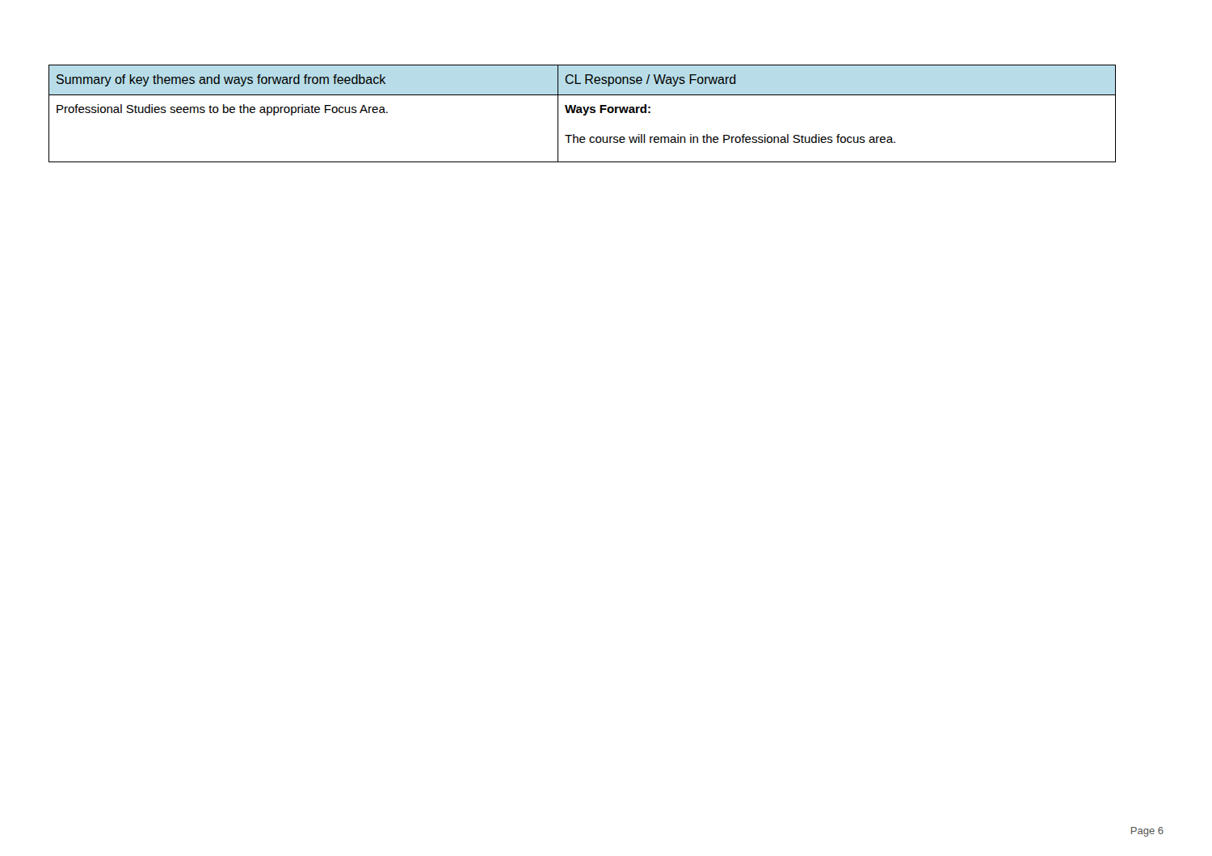| Summary of key themes and ways forward from feedback | CL Response / Ways Forward |
| --- | --- |
| Professional Studies seems to be the appropriate Focus Area. | Ways Forward: The course will remain in the Professional Studies focus area. |
Page 6